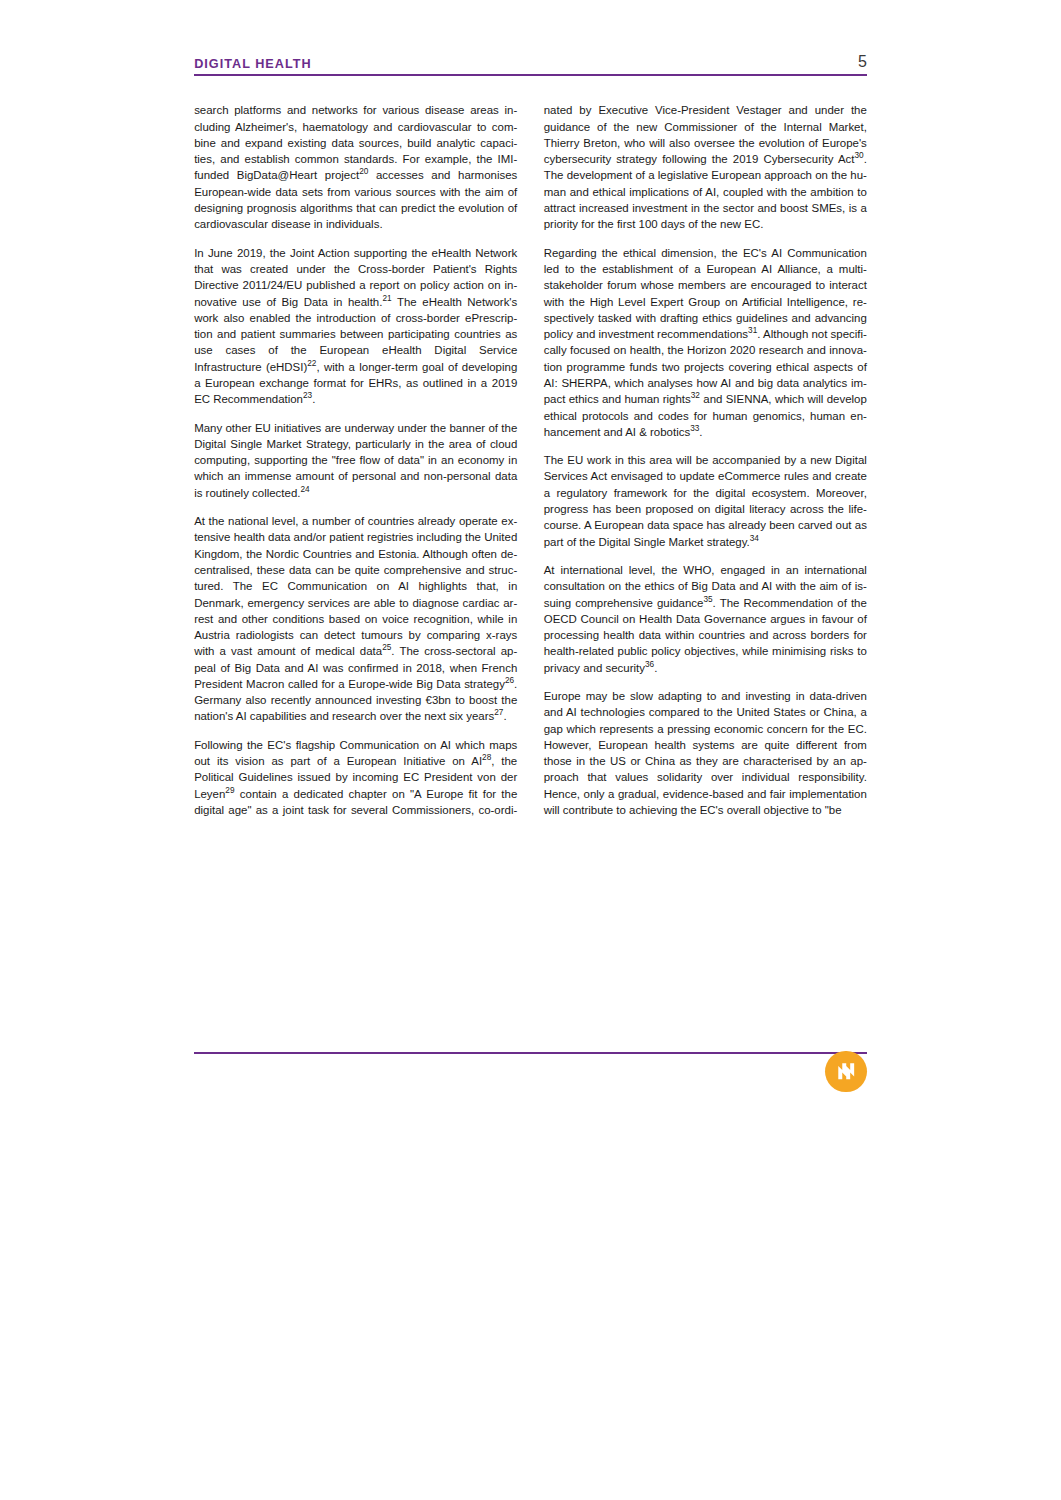DIGITAL HEALTH
5
search platforms and networks for various disease areas including Alzheimer's, haematology and cardiovascular to combine and expand existing data sources, build analytic capacities, and establish common standards. For example, the IMI-funded BigData@Heart project20 accesses and harmonises European-wide data sets from various sources with the aim of designing prognosis algorithms that can predict the evolution of cardiovascular disease in individuals.
In June 2019, the Joint Action supporting the eHealth Network that was created under the Cross-border Patient's Rights Directive 2011/24/EU published a report on policy action on innovative use of Big Data in health.21 The eHealth Network's work also enabled the introduction of cross-border ePrescription and patient summaries between participating countries as use cases of the European eHealth Digital Service Infrastructure (eHDSI)22, with a longer-term goal of developing a European exchange format for EHRs, as outlined in a 2019 EC Recommendation23.
Many other EU initiatives are underway under the banner of the Digital Single Market Strategy, particularly in the area of cloud computing, supporting the "free flow of data" in an economy in which an immense amount of personal and non-personal data is routinely collected.24
At the national level, a number of countries already operate extensive health data and/or patient registries including the United Kingdom, the Nordic Countries and Estonia. Although often decentralised, these data can be quite comprehensive and structured. The EC Communication on AI highlights that, in Denmark, emergency services are able to diagnose cardiac arrest and other conditions based on voice recognition, while in Austria radiologists can detect tumours by comparing x-rays with a vast amount of medical data25. The cross-sectoral appeal of Big Data and AI was confirmed in 2018, when French President Macron called for a Europe-wide Big Data strategy26. Germany also recently announced investing €3bn to boost the nation's AI capabilities and research over the next six years27.
Following the EC's flagship Communication on AI which maps out its vision as part of a European Initiative on AI28, the Political Guidelines issued by incoming EC President von der Leyen29 contain a dedicated chapter on "A Europe fit for the digital age" as a joint task for several Commissioners, co-ordinated by Executive Vice-President Vestager and under the guidance of the new Commissioner of the Internal Market, Thierry Breton, who will also oversee the evolution of Europe's cybersecurity strategy following the 2019 Cybersecurity Act30. The development of a legislative European approach on the human and ethical implications of AI, coupled with the ambition to attract increased investment in the sector and boost SMEs, is a priority for the first 100 days of the new EC.
Regarding the ethical dimension, the EC's AI Communication led to the establishment of a European AI Alliance, a multi-stakeholder forum whose members are encouraged to interact with the High Level Expert Group on Artificial Intelligence, respectively tasked with drafting ethics guidelines and advancing policy and investment recommendations31. Although not specifically focused on health, the Horizon 2020 research and innovation programme funds two projects covering ethical aspects of AI: SHERPA, which analyses how AI and big data analytics impact ethics and human rights32 and SIENNA, which will develop ethical protocols and codes for human genomics, human enhancement and AI & robotics33.
The EU work in this area will be accompanied by a new Digital Services Act envisaged to update eCommerce rules and create a regulatory framework for the digital ecosystem. Moreover, progress has been proposed on digital literacy across the life-course. A European data space has already been carved out as part of the Digital Single Market strategy.34
At international level, the WHO, engaged in an international consultation on the ethics of Big Data and AI with the aim of issuing comprehensive guidance35. The Recommendation of the OECD Council on Health Data Governance argues in favour of processing health data within countries and across borders for health-related public policy objectives, while minimising risks to privacy and security36.
Europe may be slow adapting to and investing in data-driven and AI technologies compared to the United States or China, a gap which represents a pressing economic concern for the EC. However, European health systems are quite different from those in the US or China as they are characterised by an approach that values solidarity over individual responsibility. Hence, only a gradual, evidence-based and fair implementation will contribute to achieving the EC's overall objective to "be